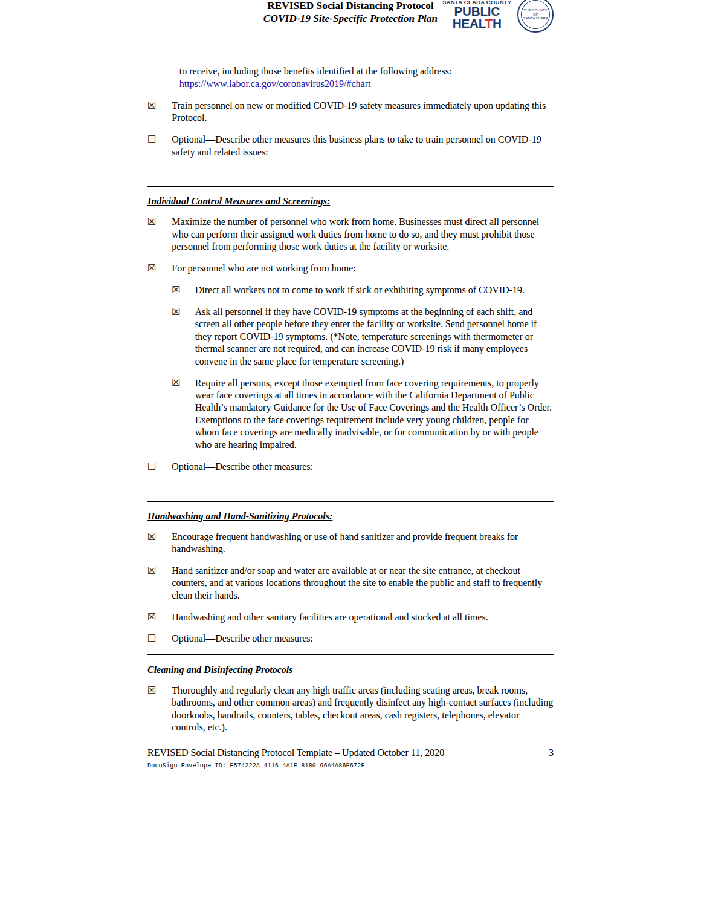SANTA CLARA COUNTY
PUBLIC
HEALTH
THE COUNTY OF
SANTA CLARA
REVISED Social Distancing Protocol
COVID-19 Site-Specific Protection Plan
to receive, including those benefits identified at the following address:
https://www.labor.ca.gov/coronavirus2019/#chart
Train personnel on new or modified COVID-19 safety measures immediately upon updating this Protocol.
Optional—Describe other measures this business plans to take to train personnel on COVID-19 safety and related issues:
Individual Control Measures and Screenings:
Maximize the number of personnel who work from home. Businesses must direct all personnel who can perform their assigned work duties from home to do so, and they must prohibit those personnel from performing those work duties at the facility or worksite.
For personnel who are not working from home:
Direct all workers not to come to work if sick or exhibiting symptoms of COVID-19.
Ask all personnel if they have COVID-19 symptoms at the beginning of each shift, and screen all other people before they enter the facility or worksite. Send personnel home if they report COVID-19 symptoms. (*Note, temperature screenings with thermometer or thermal scanner are not required, and can increase COVID-19 risk if many employees convene in the same place for temperature screening.)
Require all persons, except those exempted from face covering requirements, to properly wear face coverings at all times in accordance with the California Department of Public Health’s mandatory Guidance for the Use of Face Coverings and the Health Officer’s Order. Exemptions to the face coverings requirement include very young children, people for whom face coverings are medically inadvisable, or for communication by or with people who are hearing impaired.
Optional—Describe other measures:
Handwashing and Hand-Sanitizing Protocols:
Encourage frequent handwashing or use of hand sanitizer and provide frequent breaks for handwashing.
Hand sanitizer and/or soap and water are available at or near the site entrance, at checkout counters, and at various locations throughout the site to enable the public and staff to frequently clean their hands.
Handwashing and other sanitary facilities are operational and stocked at all times.
Optional—Describe other measures:
Cleaning and Disinfecting Protocols
Thoroughly and regularly clean any high traffic areas (including seating areas, break rooms, bathrooms, and other common areas) and frequently disinfect any high-contact surfaces (including doorknobs, handrails, counters, tables, checkout areas, cash registers, telephones, elevator controls, etc.).
REVISED Social Distancing Protocol Template – Updated October 11, 2020
3
DocuSign Envelope ID: E574222A-4116-4A1E-8180-96A4A86E672F